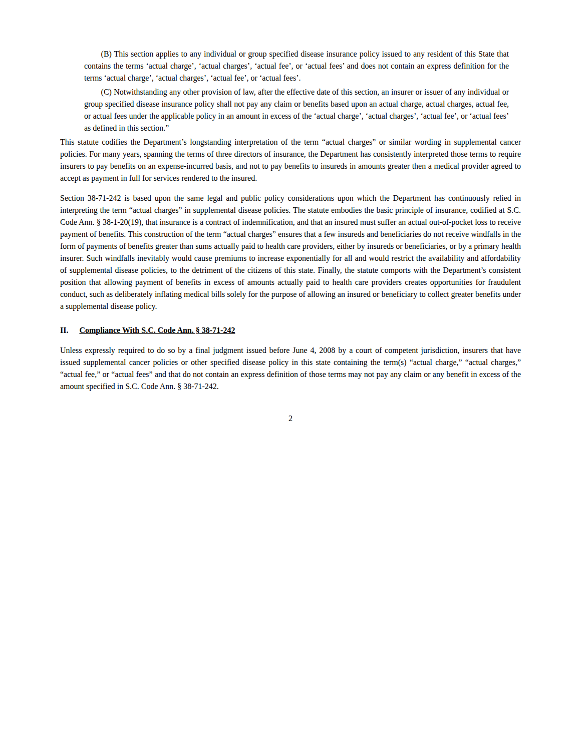(B) This section applies to any individual or group specified disease insurance policy issued to any resident of this State that contains the terms ‘actual charge’, ‘actual charges’, ‘actual fee’, or ‘actual fees’ and does not contain an express definition for the terms ‘actual charge’, ‘actual charges’, ‘actual fee’, or ‘actual fees’.
(C) Notwithstanding any other provision of law, after the effective date of this section, an insurer or issuer of any individual or group specified disease insurance policy shall not pay any claim or benefits based upon an actual charge, actual charges, actual fee, or actual fees under the applicable policy in an amount in excess of the ‘actual charge’, ‘actual charges’, ‘actual fee’, or ‘actual fees’ as defined in this section.”
This statute codifies the Department’s longstanding interpretation of the term “actual charges” or similar wording in supplemental cancer policies. For many years, spanning the terms of three directors of insurance, the Department has consistently interpreted those terms to require insurers to pay benefits on an expense-incurred basis, and not to pay benefits to insureds in amounts greater then a medical provider agreed to accept as payment in full for services rendered to the insured.
Section 38-71-242 is based upon the same legal and public policy considerations upon which the Department has continuously relied in interpreting the term “actual charges” in supplemental disease policies. The statute embodies the basic principle of insurance, codified at S.C. Code Ann. § 38-1-20(19), that insurance is a contract of indemnification, and that an insured must suffer an actual out-of-pocket loss to receive payment of benefits. This construction of the term “actual charges” ensures that a few insureds and beneficiaries do not receive windfalls in the form of payments of benefits greater than sums actually paid to health care providers, either by insureds or beneficiaries, or by a primary health insurer. Such windfalls inevitably would cause premiums to increase exponentially for all and would restrict the availability and affordability of supplemental disease policies, to the detriment of the citizens of this state. Finally, the statute comports with the Department’s consistent position that allowing payment of benefits in excess of amounts actually paid to health care providers creates opportunities for fraudulent conduct, such as deliberately inflating medical bills solely for the purpose of allowing an insured or beneficiary to collect greater benefits under a supplemental disease policy.
II. Compliance With S.C. Code Ann. § 38-71-242
Unless expressly required to do so by a final judgment issued before June 4, 2008 by a court of competent jurisdiction, insurers that have issued supplemental cancer policies or other specified disease policy in this state containing the term(s) “actual charge,” “actual charges,” “actual fee,” or “actual fees” and that do not contain an express definition of those terms may not pay any claim or any benefit in excess of the amount specified in S.C. Code Ann. § 38-71-242.
2